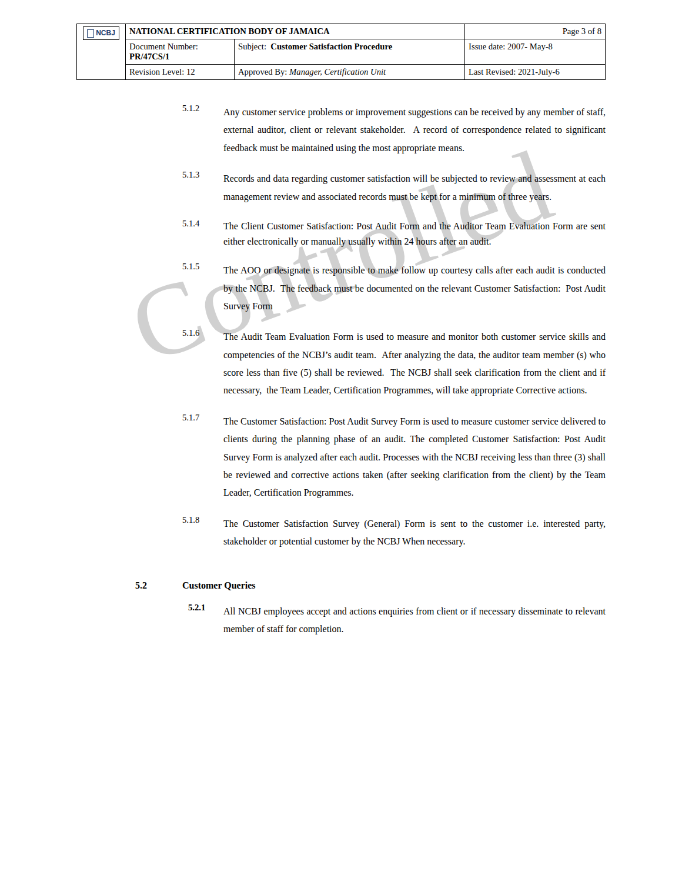| NCBJ | NATIONAL CERTIFICATION BODY OF JAMAICA | Page 3 of 8 |
| Document Number: PR/47CS/1 | Subject: Customer Satisfaction Procedure | Issue date: 2007- May-8 |
| Revision Level: 12 | Approved By: Manager, Certification Unit | Last Revised: 2021-July-6 |
Controlled
5.1.2
Any customer service problems or improvement suggestions can be received by any member of staff, external auditor, client or relevant stakeholder. A record of correspondence related to significant feedback must be maintained using the most appropriate means.
5.1.3
Records and data regarding customer satisfaction will be subjected to review and assessment at each management review and associated records must be kept for a minimum of three years.
5.1.4
The Client Customer Satisfaction: Post Audit Form and the Auditor Team Evaluation Form are sent either electronically or manually usually within 24 hours after an audit.
5.1.5
The AOO or designate is responsible to make follow up courtesy calls after each audit is conducted by the NCBJ. The feedback must be documented on the relevant Customer Satisfaction: Post Audit Survey Form
5.1.6
The Audit Team Evaluation Form is used to measure and monitor both customer service skills and competencies of the NCBJ’s audit team. After analyzing the data, the auditor team member (s) who score less than five (5) shall be reviewed. The NCBJ shall seek clarification from the client and if necessary, the Team Leader, Certification Programmes, will take appropriate Corrective actions.
5.1.7
The Customer Satisfaction: Post Audit Survey Form is used to measure customer service delivered to clients during the planning phase of an audit. The completed Customer Satisfaction: Post Audit Survey Form is analyzed after each audit. Processes with the NCBJ receiving less than three (3) shall be reviewed and corrective actions taken (after seeking clarification from the client) by the Team Leader, Certification Programmes.
5.1.8
The Customer Satisfaction Survey (General) Form is sent to the customer i.e. interested party, stakeholder or potential customer by the NCBJ When necessary.
5.2
Customer Queries
5.2.1
All NCBJ employees accept and actions enquiries from client or if necessary disseminate to relevant member of staff for completion.